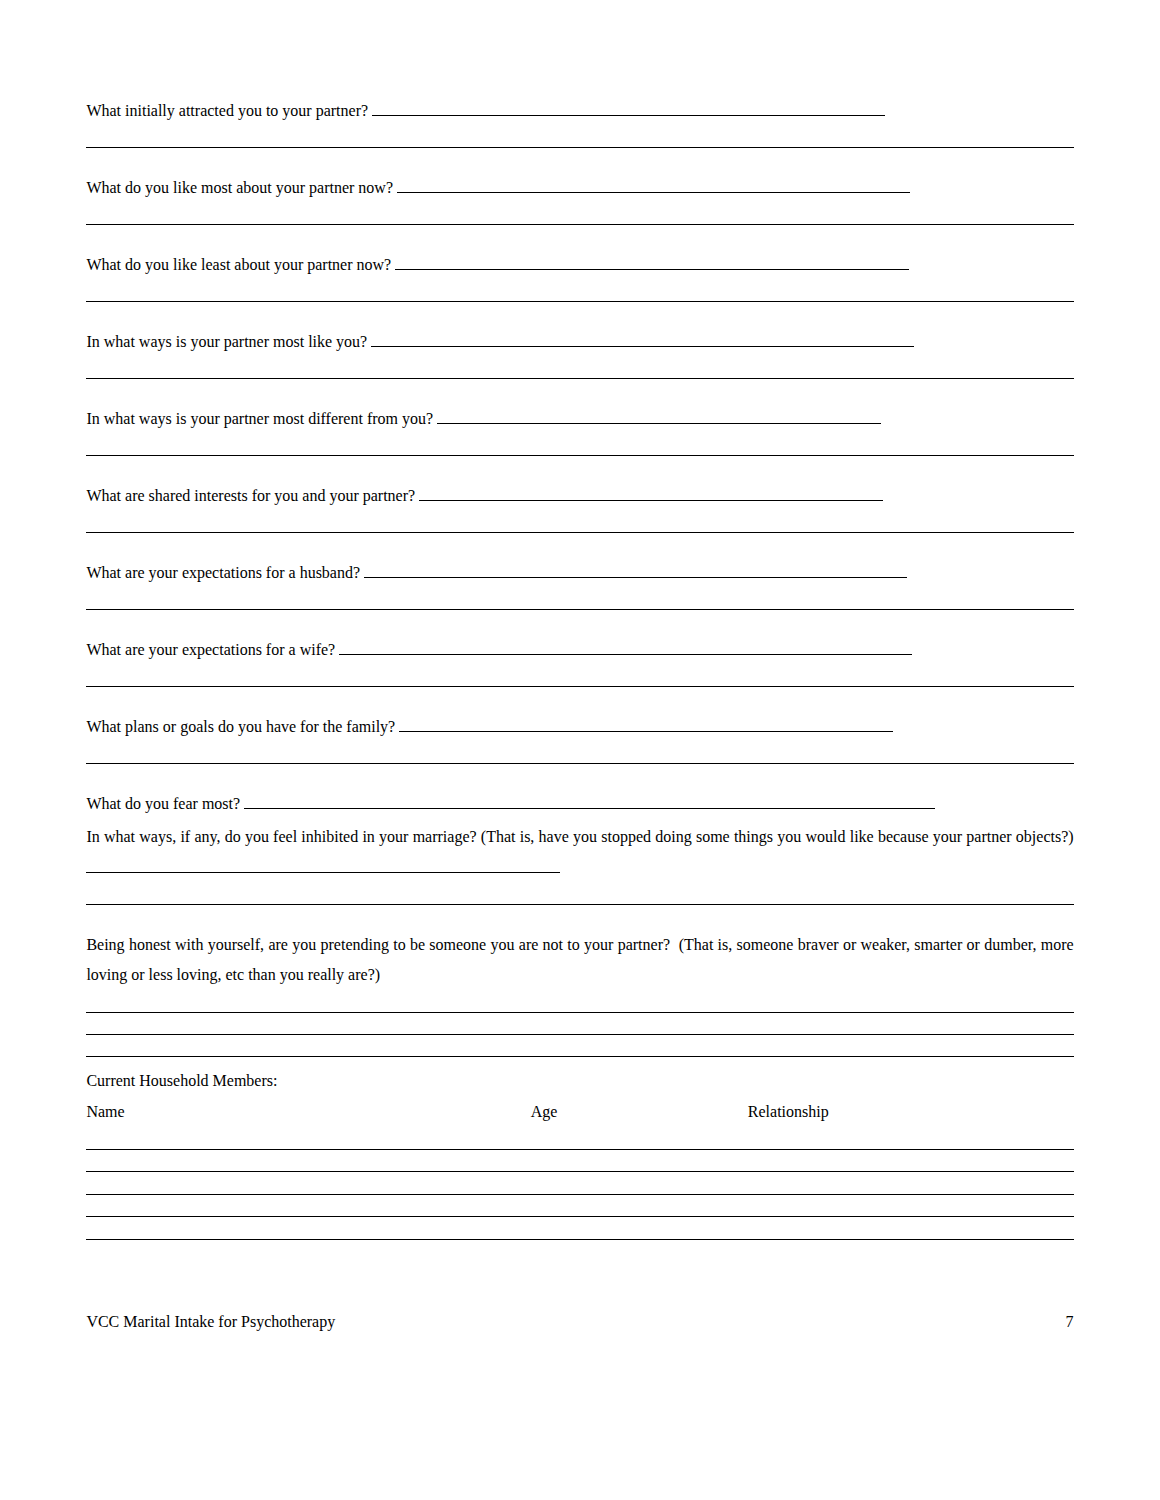What initially attracted you to your partner?
What do you like most about your partner now?
What do you like least about your partner now?
In what ways is your partner most like you?
In what ways is your partner most different from you?
What are shared interests for you and your partner?
What are your expectations for a husband?
What are your expectations for a wife?
What plans or goals do you have for the family?
What do you fear most?
In what ways, if any, do you feel inhibited in your marriage? (That is, have you stopped doing some things you would like because your partner objects?)
Being honest with yourself, are you pretending to be someone you are not to your partner? (That is, someone braver or weaker, smarter or dumber, more loving or less loving, etc than you really are?)
Current Household Members:
Name Age Relationship
VCC Marital Intake for Psychotherapy 7